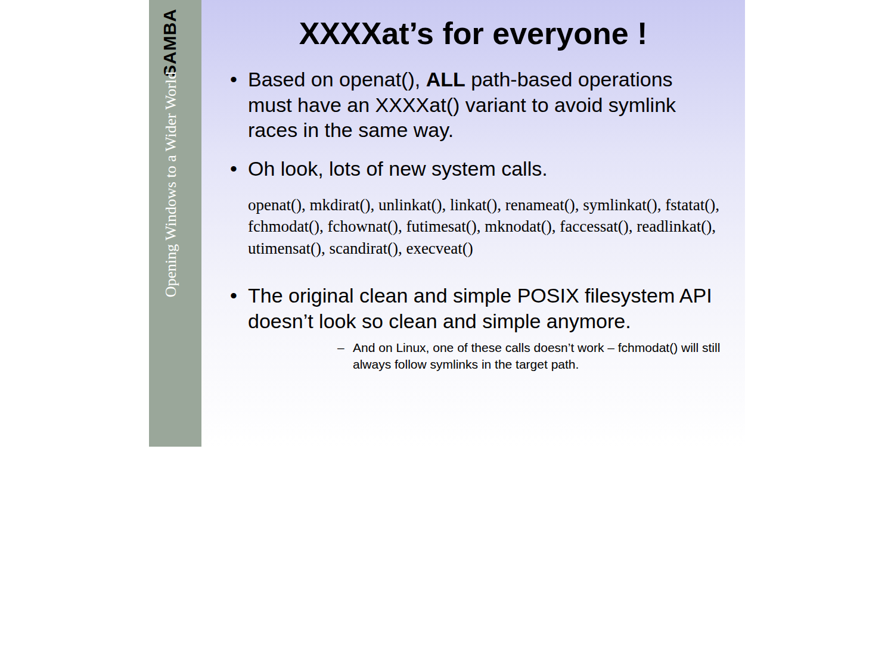SAMBA
Opening Windows to a Wider World
XXXXat’s for everyone !
Based on openat(), ALL path-based operations must have an XXXXat() variant to avoid symlink races in the same way.
Oh look, lots of new system calls.
openat(), mkdirat(), unlinkat(), linkat(), renameat(), symlinkat(), fstatat(), fchmodat(), fchownat(), futimesat(), mknodat(), faccessat(), readlinkat(), utimensat(), scandirat(), execveat()
The original clean and simple POSIX filesystem API doesn’t look so clean and simple anymore.
And on Linux, one of these calls doesn’t work – fchmodat() will still always follow symlinks in the target path.